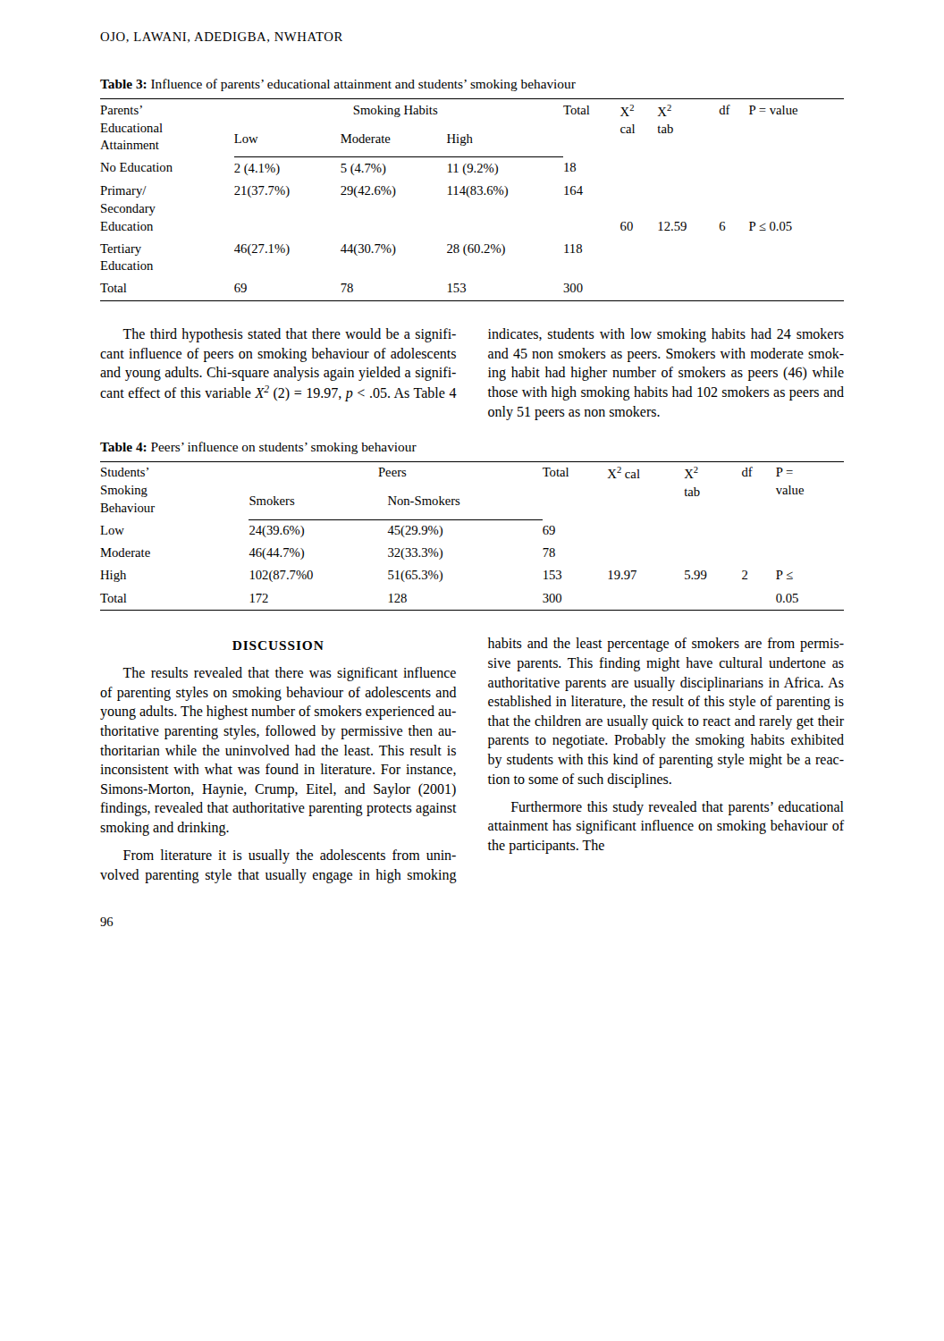OJO, LAWANI, ADEDIGBA, NWHATOR
Table 3: Influence of parents’ educational attainment and students’ smoking behaviour
| Parents’ Educational Attainment | Smoking Habits | Total | X 2 cal | X 2 tab | df | P = value |
| --- | --- | --- | --- | --- | --- | --- |
| Low | Moderate | High |
| No Education | 2 (4.1%) | 5 (4.7%) | 11 (9.2%) | 18 | | | | |
| Primary/ Secondary Education | 21(37.7%) | 29(42.6%) | 114(83.6%) | 164 | 60 | 12.59 | 6 | P ≤ 0.05 |
| Tertiary Education | 46(27.1%) | 44(30.7%) | 28 (60.2%) | 118 | | | | |
| Total | 69 | 78 | 153 | 300 | | | | |
The third hypothesis stated that there would be a significant influence of peers on smoking behaviour of adolescents and young adults. Chi-square analysis again yielded a significant effect of this variable X2 (2) = 19.97, p < .05. As Table 4 indicates, students with low smoking habits had 24 smokers and 45 non smokers as peers. Smokers with moderate smoking habit had higher number of smokers as peers (46) while those with high smoking habits had 102 smokers as peers and only 51 peers as non smokers.
Table 4: Peers’ influence on students’ smoking behaviour
| Students’ Smoking Behaviour | Peers | Total | X 2 cal | X 2 tab | df | P = value |
| --- | --- | --- | --- | --- | --- | --- |
| Smokers | Non-Smokers |
| Low | 24(39.6%) | 45(29.9%) | 69 | | | | |
| Moderate | 46(44.7%) | 32(33.3%) | 78 | | | | |
| High | 102(87.7%0 | 51(65.3%) | 153 | 19.97 | 5.99 | 2 | P ≤ |
| Total | 172 | 128 | 300 | | | | 0.05 |
DISCUSSION
The results revealed that there was significant influence of parenting styles on smoking behaviour of adolescents and young adults. The highest number of smokers experienced authoritative parenting styles, followed by permissive then authoritarian while the uninvolved had the least. This result is inconsistent with what was found in literature. For instance, Simons-Morton, Haynie, Crump, Eitel, and Saylor (2001) findings, revealed that authoritative parenting protects against smoking and drinking.
From literature it is usually the adolescents from uninvolved parenting style that usually engage in high smoking habits and the least percentage of smokers are from permissive parents. This finding might have cultural undertone as authoritative parents are usually disciplinarians in Africa. As established in literature, the result of this style of parenting is that the children are usually quick to react and rarely get their parents to negotiate. Probably the smoking habits exhibited by students with this kind of parenting style might be a reaction to some of such disciplines.
Furthermore this study revealed that parents’ educational attainment has significant influence on smoking behaviour of the participants. The
96